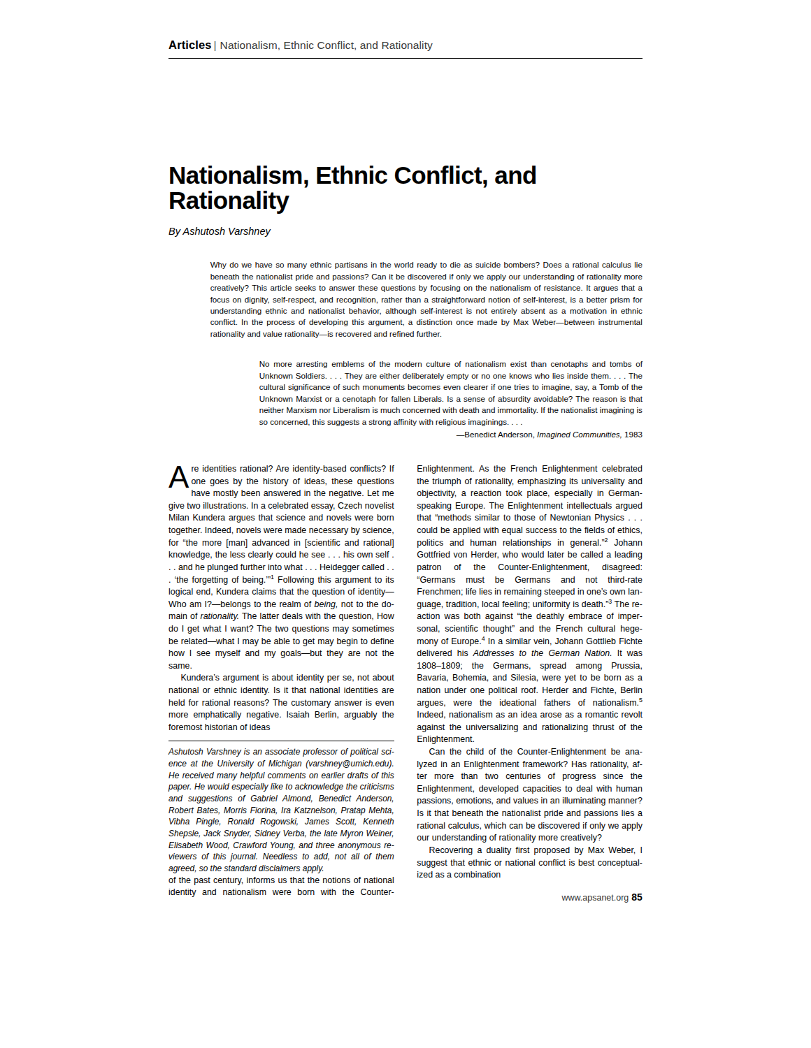Articles|Nationalism, Ethnic Conflict, and Rationality
Nationalism, Ethnic Conflict, and Rationality
By Ashutosh Varshney
Why do we have so many ethnic partisans in the world ready to die as suicide bombers? Does a rational calculus lie beneath the nationalist pride and passions? Can it be discovered if only we apply our understanding of rationality more creatively? This article seeks to answer these questions by focusing on the nationalism of resistance. It argues that a focus on dignity, self-respect, and recognition, rather than a straightforward notion of self-interest, is a better prism for understanding ethnic and nationalist behavior, although self-interest is not entirely absent as a motivation in ethnic conflict. In the process of developing this argument, a distinction once made by Max Weber—between instrumental rationality and value rationality—is recovered and refined further.
No more arresting emblems of the modern culture of nationalism exist than cenotaphs and tombs of Unknown Soldiers. . . . They are either deliberately empty or no one knows who lies inside them. . . . The cultural significance of such monuments becomes even clearer if one tries to imagine, say, a Tomb of the Unknown Marxist or a cenotaph for fallen Liberals. Is a sense of absurdity avoidable? The reason is that neither Marxism nor Liberalism is much concerned with death and immortality. If the nationalist imagining is so concerned, this suggests a strong affinity with religious imaginings. . . . —Benedict Anderson, Imagined Communities, 1983
Are identities rational? Are identity-based conflicts? If one goes by the history of ideas, these questions have mostly been answered in the negative. Let me give two illustrations. In a celebrated essay, Czech novelist Milan Kundera argues that science and novels were born together. Indeed, novels were made necessary by science, for “the more [man] advanced in [scientific and rational] knowledge, the less clearly could he see . . . his own self . . . and he plunged further into what . . . Heidegger called . . . ‘the forgetting of being.’”1 Following this argument to its logical end, Kundera claims that the question of identity—Who am I?—belongs to the realm of being, not to the domain of rationality. The latter deals with the question, How do I get what I want? The two questions may sometimes be related—what I may be able to get may begin to define how I see myself and my goals—but they are not the same.
Kundera’s argument is about identity per se, not about national or ethnic identity. Is it that national identities are held for rational reasons? The customary answer is even more emphatically negative. Isaiah Berlin, arguably the foremost historian of ideas
Ashutosh Varshney is an associate professor of political science at the University of Michigan (varshney@umich.edu). He received many helpful comments on earlier drafts of this paper. He would especially like to acknowledge the criticisms and suggestions of Gabriel Almond, Benedict Anderson, Robert Bates, Morris Fiorina, Ira Katznelson, Pratap Mehta, Vibha Pingle, Ronald Rogowski, James Scott, Kenneth Shepsle, Jack Snyder, Sidney Verba, the late Myron Weiner, Elisabeth Wood, Crawford Young, and three anonymous reviewers of this journal. Needless to add, not all of them agreed, so the standard disclaimers apply.
of the past century, informs us that the notions of national identity and nationalism were born with the Counter-Enlightenment. As the French Enlightenment celebrated the triumph of rationality, emphasizing its universality and objectivity, a reaction took place, especially in German-speaking Europe. The Enlightenment intellectuals argued that “methods similar to those of Newtonian Physics . . . could be applied with equal success to the fields of ethics, politics and human relationships in general.”2 Johann Gottfried von Herder, who would later be called a leading patron of the Counter-Enlightenment, disagreed: “Germans must be Germans and not third-rate Frenchmen; life lies in remaining steeped in one’s own language, tradition, local feeling; uniformity is death.”3 The reaction was both against “the deathly embrace of impersonal, scientific thought” and the French cultural hegemony of Europe.4 In a similar vein, Johann Gottlieb Fichte delivered his Addresses to the German Nation. It was 1808–1809; the Germans, spread among Prussia, Bavaria, Bohemia, and Silesia, were yet to be born as a nation under one political roof. Herder and Fichte, Berlin argues, were the ideational fathers of nationalism.5 Indeed, nationalism as an idea arose as a romantic revolt against the universalizing and rationalizing thrust of the Enlightenment.
Can the child of the Counter-Enlightenment be analyzed in an Enlightenment framework? Has rationality, after more than two centuries of progress since the Enlightenment, developed capacities to deal with human passions, emotions, and values in an illuminating manner? Is it that beneath the nationalist pride and passions lies a rational calculus, which can be discovered if only we apply our understanding of rationality more creatively?
Recovering a duality first proposed by Max Weber, I suggest that ethnic or national conflict is best conceptualized as a combination
www.apsanet.org 85